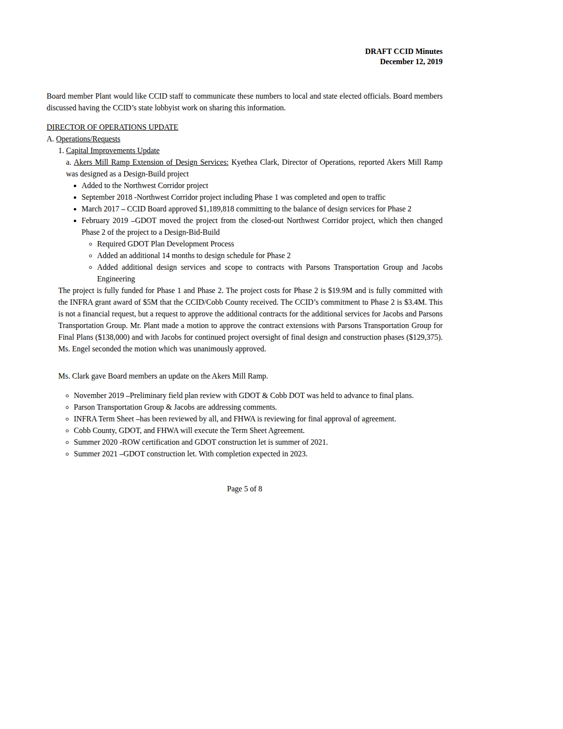DRAFT CCID Minutes
December 12, 2019
Board member Plant would like CCID staff to communicate these numbers to local and state elected officials. Board members discussed having the CCID’s state lobbyist work on sharing this information.
DIRECTOR OF OPERATIONS UPDATE
A. Operations/Requests
1. Capital Improvements Update
a. Akers Mill Ramp Extension of Design Services: Kyethea Clark, Director of Operations, reported Akers Mill Ramp was designed as a Design-Build project
Added to the Northwest Corridor project
September 2018 -Northwest Corridor project including Phase 1 was completed and open to traffic
March 2017 – CCID Board approved $1,189,818 committing to the balance of design services for Phase 2
February 2019 –GDOT moved the project from the closed-out Northwest Corridor project, which then changed Phase 2 of the project to a Design-Bid-Build
Required GDOT Plan Development Process
Added an additional 14 months to design schedule for Phase 2
Added additional design services and scope to contracts with Parsons Transportation Group and Jacobs Engineering
The project is fully funded for Phase 1 and Phase 2. The project costs for Phase 2 is $19.9M and is fully committed with the INFRA grant award of $5M that the CCID/Cobb County received. The CCID’s commitment to Phase 2 is $3.4M. This is not a financial request, but a request to approve the additional contracts for the additional services for Jacobs and Parsons Transportation Group. Mr. Plant made a motion to approve the contract extensions with Parsons Transportation Group for Final Plans ($138,000) and with Jacobs for continued project oversight of final design and construction phases ($129,375). Ms. Engel seconded the motion which was unanimously approved.
Ms. Clark gave Board members an update on the Akers Mill Ramp.
November 2019 –Preliminary field plan review with GDOT & Cobb DOT was held to advance to final plans.
Parson Transportation Group & Jacobs are addressing comments.
INFRA Term Sheet –has been reviewed by all, and FHWA is reviewing for final approval of agreement.
Cobb County, GDOT, and FHWA will execute the Term Sheet Agreement.
Summer 2020 -ROW certification and GDOT construction let is summer of 2021.
Summer 2021 –GDOT construction let. With completion expected in 2023.
Page 5 of 8